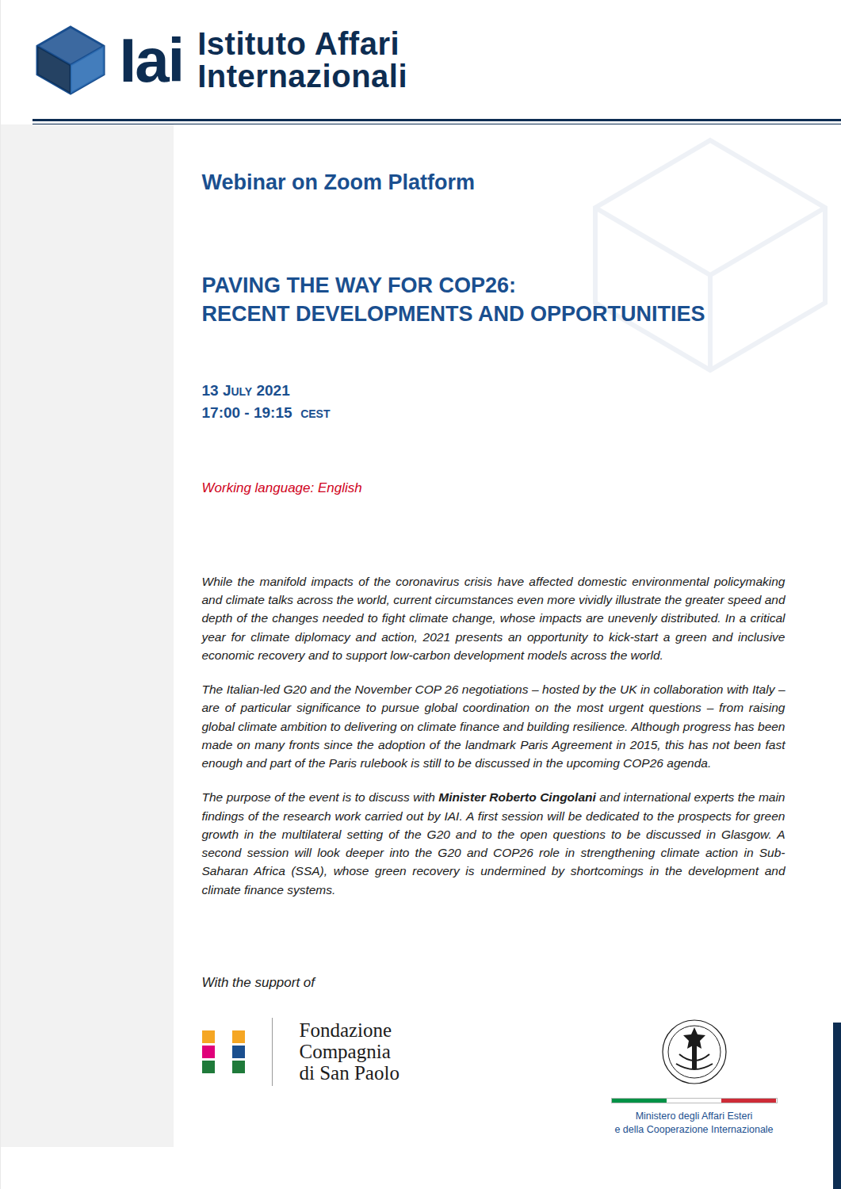Iai
Istituto Affari Internazionali
Webinar on Zoom Platform
Paving the way for COP26:
Recent developments and opportunities
13 JULY 2021
17:00 - 19:15 CEST
Working language: English
While the manifold impacts of the coronavirus crisis have affected domestic environmental policymaking and climate talks across the world, current circumstances even more vividly illustrate the greater speed and depth of the changes needed to fight climate change, whose impacts are unevenly distributed. In a critical year for climate diplomacy and action, 2021 presents an opportunity to kick-start a green and inclusive economic recovery and to support low-carbon development models across the world.
The Italian-led G20 and the November COP 26 negotiations – hosted by the UK in collaboration with Italy – are of particular significance to pursue global coordination on the most urgent questions – from raising global climate ambition to delivering on climate finance and building resilience. Although progress has been made on many fronts since the adoption of the landmark Paris Agreement in 2015, this has not been fast enough and part of the Paris rulebook is still to be discussed in the upcoming COP26 agenda.
The purpose of the event is to discuss with Minister Roberto Cingolani and international experts the main findings of the research work carried out by IAI. A first session will be dedicated to the prospects for green growth in the multilateral setting of the G20 and to the open questions to be discussed in Glasgow. A second session will look deeper into the G20 and COP26 role in strengthening climate action in Sub-Saharan Africa (SSA), whose green recovery is undermined by shortcomings in the development and climate finance systems.
With the support of
Fondazione
Compagnia
di San Paolo
Ministero degli Affari Esteri
e della Cooperazione Internazionale